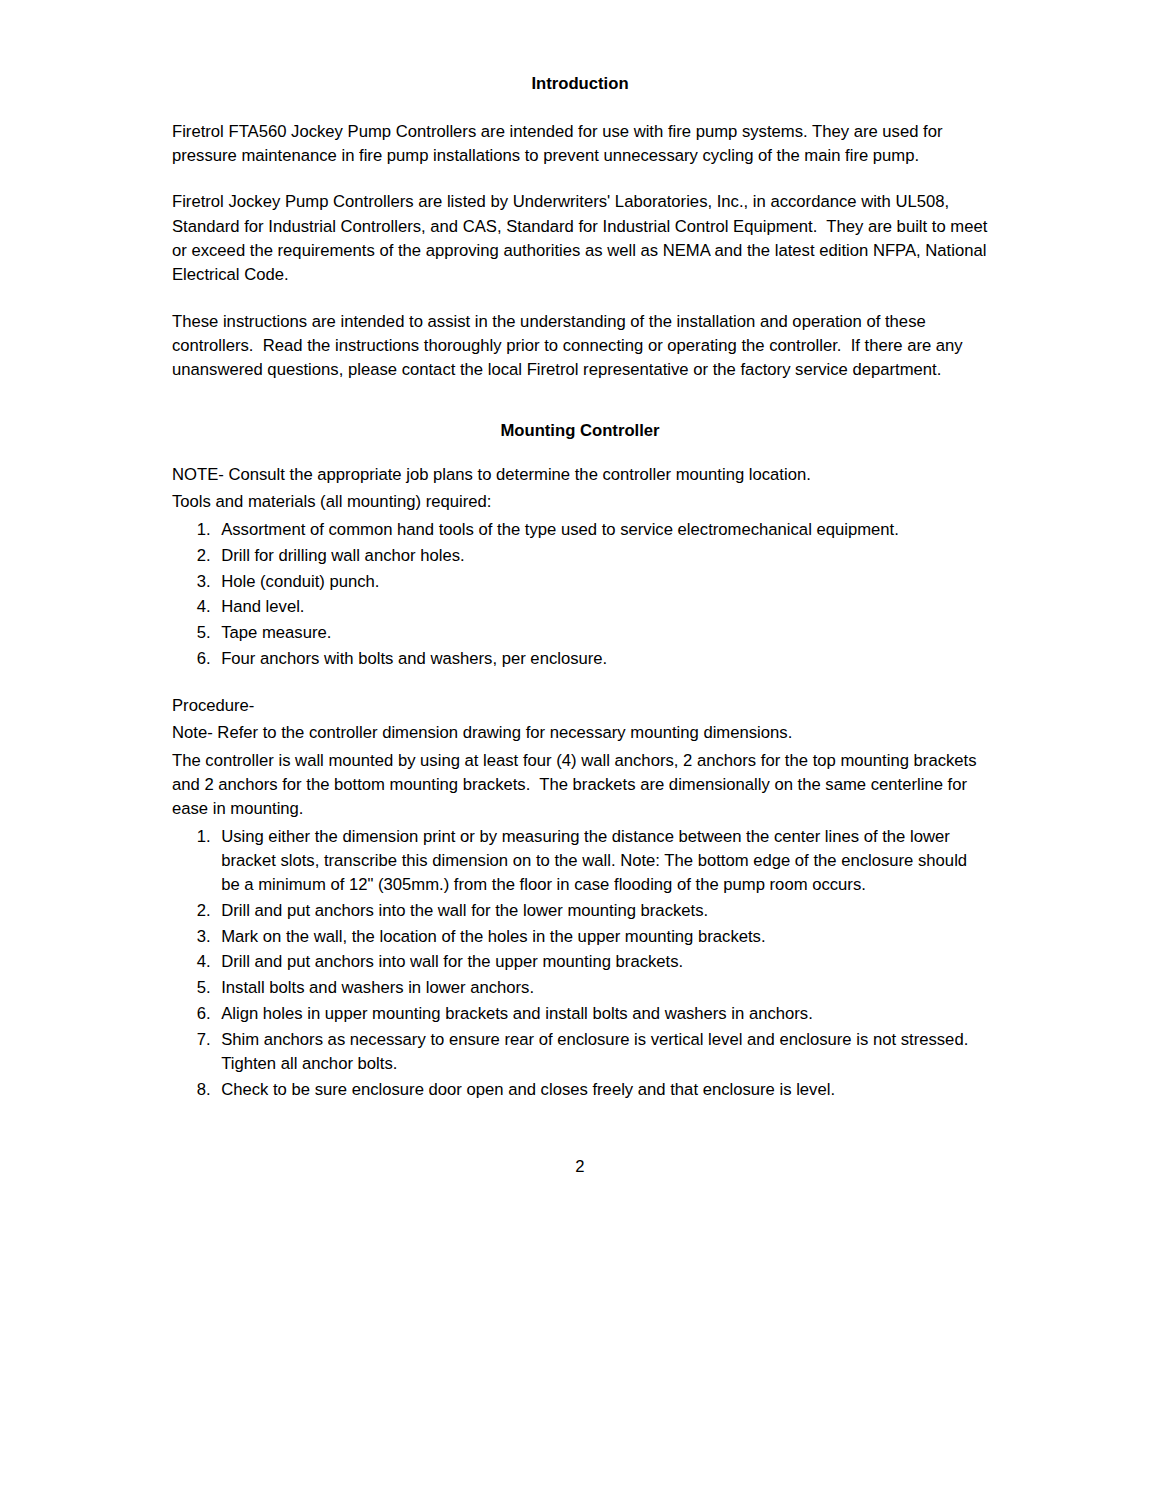Introduction
Firetrol FTA560 Jockey Pump Controllers are intended for use with fire pump systems. They are used for pressure maintenance in fire pump installations to prevent unnecessary cycling of the main fire pump.
Firetrol Jockey Pump Controllers are listed by Underwriters' Laboratories, Inc., in accordance with UL508, Standard for Industrial Controllers, and CAS, Standard for Industrial Control Equipment. They are built to meet or exceed the requirements of the approving authorities as well as NEMA and the latest edition NFPA, National Electrical Code.
These instructions are intended to assist in the understanding of the installation and operation of these controllers. Read the instructions thoroughly prior to connecting or operating the controller. If there are any unanswered questions, please contact the local Firetrol representative or the factory service department.
Mounting Controller
NOTE- Consult the appropriate job plans to determine the controller mounting location.
Tools and materials (all mounting) required:
Assortment of common hand tools of the type used to service electromechanical equipment.
Drill for drilling wall anchor holes.
Hole (conduit) punch.
Hand level.
Tape measure.
Four anchors with bolts and washers, per enclosure.
Procedure-
Note- Refer to the controller dimension drawing for necessary mounting dimensions.
The controller is wall mounted by using at least four (4) wall anchors, 2 anchors for the top mounting brackets and 2 anchors for the bottom mounting brackets. The brackets are dimensionally on the same centerline for ease in mounting.
Using either the dimension print or by measuring the distance between the center lines of the lower bracket slots, transcribe this dimension on to the wall. Note: The bottom edge of the enclosure should be a minimum of 12" (305mm.) from the floor in case flooding of the pump room occurs.
Drill and put anchors into the wall for the lower mounting brackets.
Mark on the wall, the location of the holes in the upper mounting brackets.
Drill and put anchors into wall for the upper mounting brackets.
Install bolts and washers in lower anchors.
Align holes in upper mounting brackets and install bolts and washers in anchors.
Shim anchors as necessary to ensure rear of enclosure is vertical level and enclosure is not stressed. Tighten all anchor bolts.
Check to be sure enclosure door open and closes freely and that enclosure is level.
2